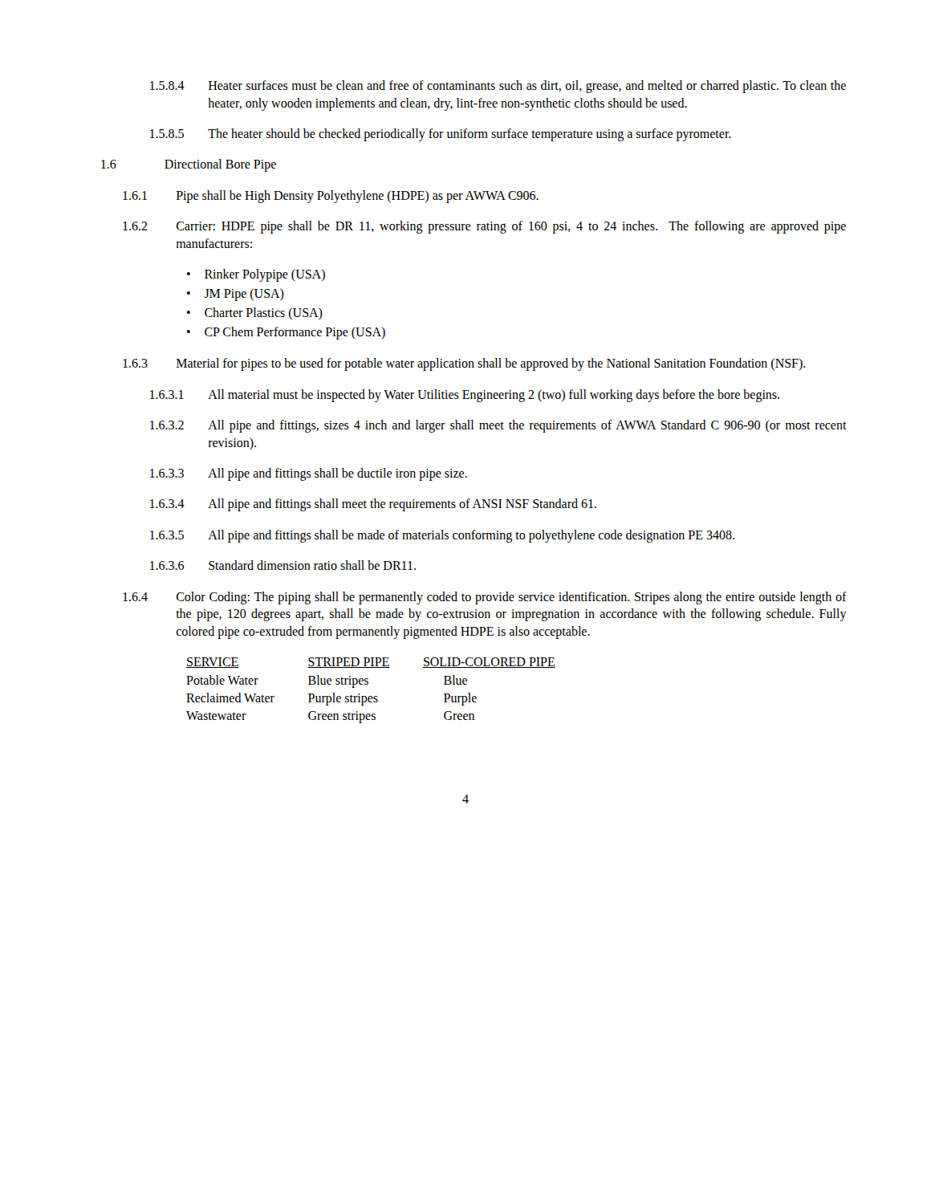1.5.8.4
Heater surfaces must be clean and free of contaminants such as dirt, oil, grease, and melted or charred plastic. To clean the heater, only wooden implements and clean, dry, lint-free non-synthetic cloths should be used.
1.5.8.5
The heater should be checked periodically for uniform surface temperature using a surface pyrometer.
1.6
Directional Bore Pipe
1.6.1
Pipe shall be High Density Polyethylene (HDPE) as per AWWA C906.
1.6.2
Carrier: HDPE pipe shall be DR 11, working pressure rating of 160 psi, 4 to 24 inches. The following are approved pipe manufacturers:
Rinker Polypipe (USA)
JM Pipe (USA)
Charter Plastics (USA)
CP Chem Performance Pipe (USA)
1.6.3
Material for pipes to be used for potable water application shall be approved by the National Sanitation Foundation (NSF).
1.6.3.1
All material must be inspected by Water Utilities Engineering 2 (two) full working days before the bore begins.
1.6.3.2
All pipe and fittings, sizes 4 inch and larger shall meet the requirements of AWWA Standard C 906-90 (or most recent revision).
1.6.3.3
All pipe and fittings shall be ductile iron pipe size.
1.6.3.4
All pipe and fittings shall meet the requirements of ANSI NSF Standard 61.
1.6.3.5
All pipe and fittings shall be made of materials conforming to polyethylene code designation PE 3408.
1.6.3.6
Standard dimension ratio shall be DR11.
1.6.4
Color Coding: The piping shall be permanently coded to provide service identification. Stripes along the entire outside length of the pipe, 120 degrees apart, shall be made by co-extrusion or impregnation in accordance with the following schedule. Fully colored pipe co-extruded from permanently pigmented HDPE is also acceptable.
| SERVICE | STRIPED PIPE | SOLID-COLORED PIPE |
| --- | --- | --- |
| Potable Water | Blue stripes | Blue |
| Reclaimed Water | Purple stripes | Purple |
| Wastewater | Green stripes | Green |
4